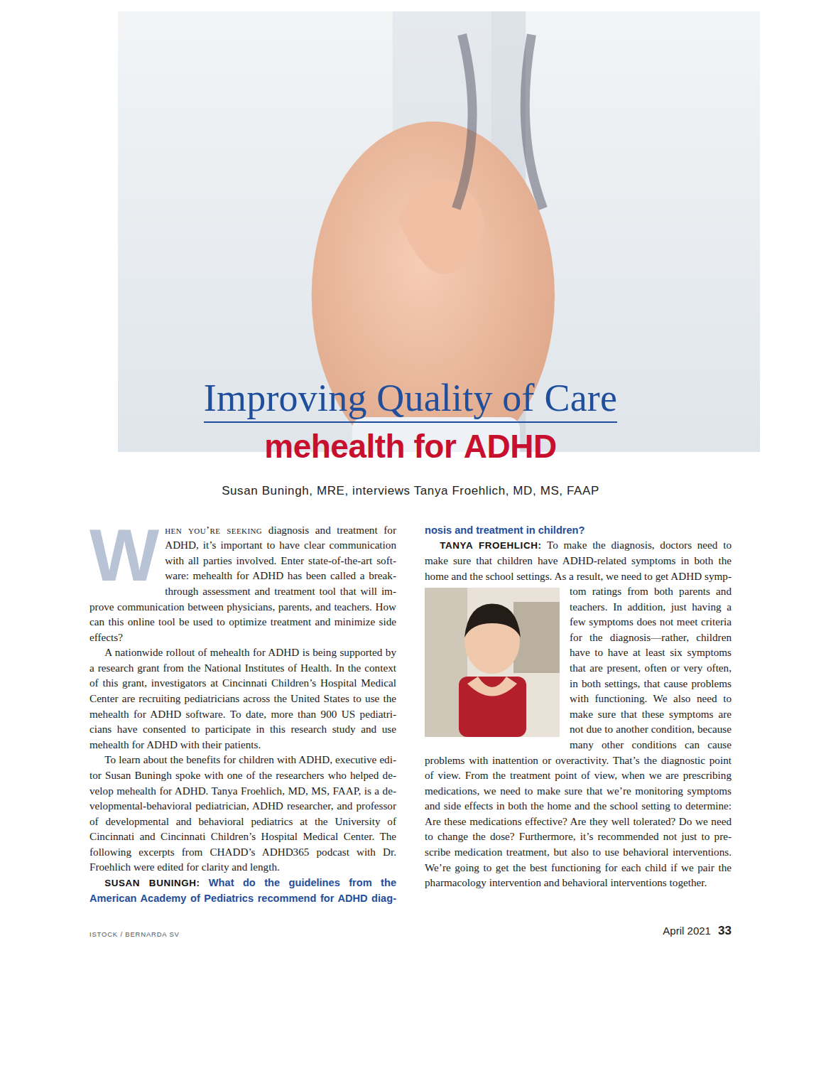Improving Quality of Care
mehealth for ADHD
Susan Buningh, MRE, interviews Tanya Froehlich, MD, MS, FAAP
When you’re seeking diagnosis and treatment for ADHD, it’s important to have clear communication with all parties involved. Enter state-of-the-art software: mehealth for ADHD has been called a breakthrough assessment and treatment tool that will improve communication between physicians, parents, and teachers. How can this online tool be used to optimize treatment and minimize side effects?
A nationwide rollout of mehealth for ADHD is being supported by a research grant from the National Institutes of Health. In the context of this grant, investigators at Cincinnati Children’s Hospital Medical Center are recruiting pediatricians across the United States to use the mehealth for ADHD software. To date, more than 900 US pediatricians have consented to participate in this research study and use mehealth for ADHD with their patients.
To learn about the benefits for children with ADHD, executive editor Susan Buningh spoke with one of the researchers who helped develop mehealth for ADHD. Tanya Froehlich, MD, MS, FAAP, is a developmental-behavioral pediatrician, ADHD researcher, and professor of developmental and behavioral pediatrics at the University of Cincinnati and Cincinnati Children’s Hospital Medical Center. The following excerpts from CHADD’s ADHD365 podcast with Dr. Froehlich were edited for clarity and length.
SUSAN BUNINGH: What do the guidelines from the American Academy of Pediatrics recommend for ADHD diagnosis and treatment in children?
TANYA FROEHLICH: To make the diagnosis, doctors need to make sure that children have ADHD-related symptoms in both the home and the school settings. As a result, we need to get ADHD symptom ratings from both parents and teachers. In addition, just having a few symptoms does not meet criteria for the diagnosis—rather, children have to have at least six symptoms that are present, often or very often, in both settings, that cause problems with functioning. We also need to make sure that these symptoms are not due to another condition, because many other conditions can cause problems with inattention or overactivity. That’s the diagnostic point of view. From the treatment point of view, when we are prescribing medications, we need to make sure that we’re monitoring symptoms and side effects in both the home and the school setting to determine: Are these medications effective? Are they well tolerated? Do we need to change the dose? Furthermore, it’s recommended not just to prescribe medication treatment, but also to use behavioral interventions. We’re going to get the best functioning for each child if we pair the pharmacology intervention and behavioral interventions together.
iStock / Bernarda SV
April 2021 33